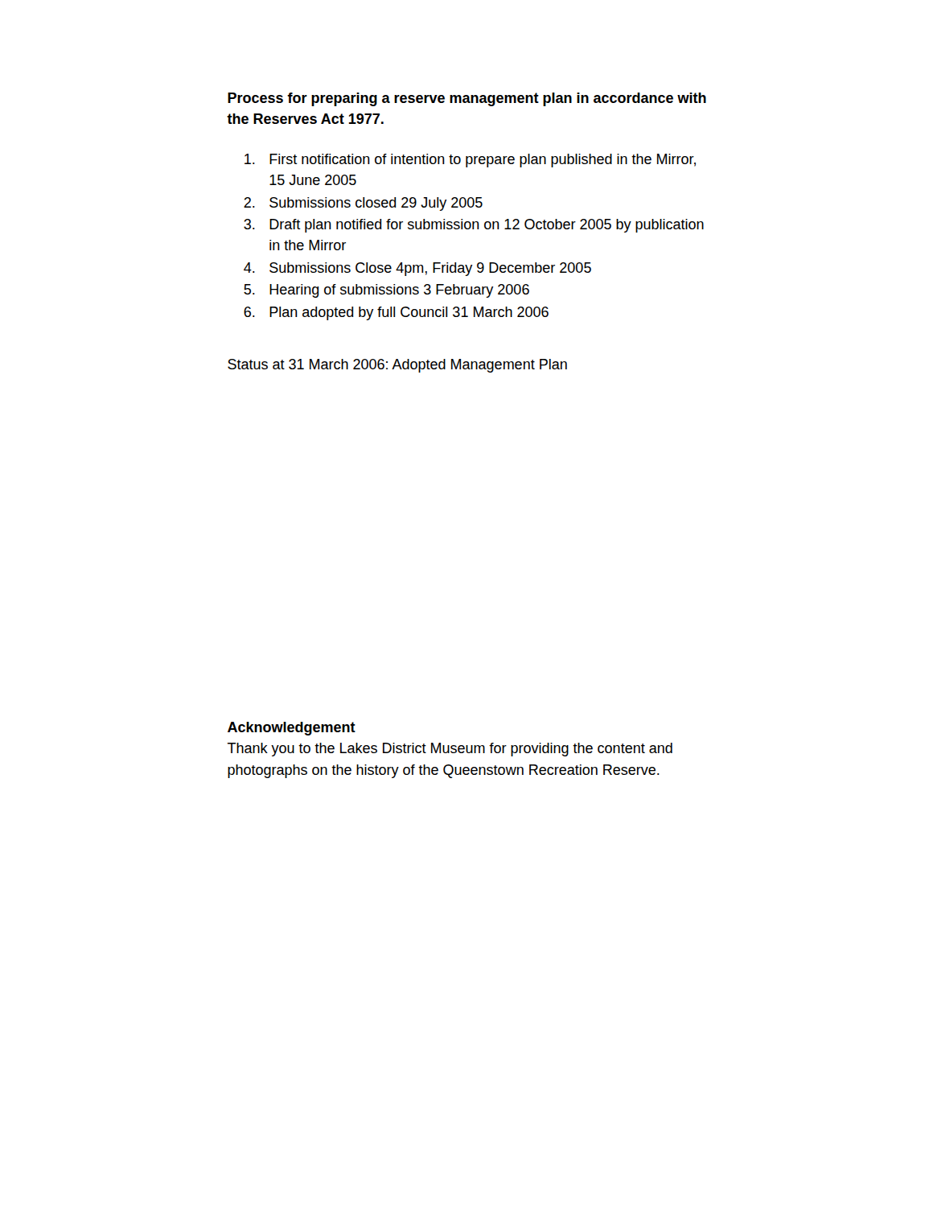Process for preparing a reserve management plan in accordance with the Reserves Act 1977.
First notification of intention to prepare plan published in the Mirror, 15 June 2005
Submissions closed 29 July 2005
Draft plan notified for submission on 12 October 2005 by publication in the Mirror
Submissions Close 4pm, Friday 9 December 2005
Hearing of submissions 3 February 2006
Plan adopted by full Council 31 March 2006
Status at 31 March 2006: Adopted Management Plan
Acknowledgement
Thank you to the Lakes District Museum for providing the content and photographs on the history of the Queenstown Recreation Reserve.